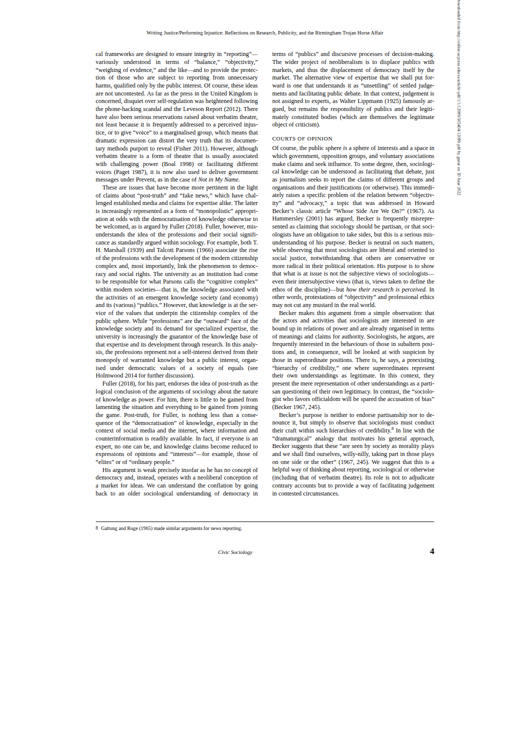Writing Justice/Performing Injustice: Reflections on Research, Publicity, and the Birmingham Trojan Horse Affair
cal frameworks are designed to ensure integrity in “reporting”—variously understood in terms of “balance,” “objectivity,” “weighing of evidence,” and the like—and to provide the protection of those who are subject to reporting from unnecessary harms, qualified only by the public interest. Of course, these ideas are not uncontested. As far as the press in the United Kingdom is concerned, disquiet over self-regulation was heightened following the phone-hacking scandal and the Leveson Report (2012). There have also been serious reservations raised about verbatim theatre, not least because it is frequently addressed to a perceived injustice, or to give “voice” to a marginalised group, which means that dramatic expression can distort the very truth that its documentary methods purport to reveal (Fisher 2011). However, although verbatim theatre is a form of theatre that is usually associated with challenging power (Boal 1998) or facilitating different voices (Paget 1987), it is now also used to deliver government messages under Prevent, as in the case of Not in My Name.
These are issues that have become more pertinent in the light of claims about “post-truth” and “fake news,” which have challenged established media and claims for expertise alike. The latter is increasingly represented as a form of “monopolistic” appropriation at odds with the democratisation of knowledge otherwise to be welcomed, as is argued by Fuller (2018). Fuller, however, misunderstands the idea of the professions and their social significance as standardly argued within sociology. For example, both T. H. Marshall (1939) and Talcott Parsons (1966) associate the rise of the professions with the development of the modern citizenship complex and, most importantly, link the phenomenon to democracy and social rights. The university as an institution had come to be responsible for what Parsons calls the “cognitive complex” within modern societies—that is, the knowledge associated with the activities of an emergent knowledge society (and economy) and its (various) “publics.” However, that knowledge is at the service of the values that underpin the citizenship complex of the public sphere. While “professions” are the “outward” face of the knowledge society and its demand for specialized expertise, the university is increasingly the guarantor of the knowledge base of that expertise and its development through research. In this analysis, the professions represent not a self-interest derived from their monopoly of warranted knowledge but a public interest, organised under democratic values of a society of equals (see Holmwood 2014 for further discussion).
Fuller (2018), for his part, endorses the idea of post-truth as the logical conclusion of the arguments of sociology about the nature of knowledge as power. For him, there is little to be gained from lamenting the situation and everything to be gained from joining the game. Post-truth, for Fuller, is nothing less than a consequence of the “democratisation” of knowledge, especially in the context of social media and the internet, where information and counterinformation is readily available. In fact, if everyone is an expert, no one can be, and knowledge claims become reduced to expressions of opinions and “interests”—for example, those of “elites” or of “ordinary people.”
His argument is weak precisely insofar as he has no concept of democracy and, instead, operates with a neoliberal conception of a market for ideas. We can understand the conflation by going back to an older sociological understanding of democracy in terms of “publics” and discursive processes of decision-making. The wider project of neoliberalism is to displace publics with markets, and thus the displacement of democracy itself by the market. The alternative view of expertise that we shall put forward is one that understands it as “unsettling” of settled judgements and facilitating public debate. In that context, judgement is not assigned to experts, as Walter Lippmann (1925) famously argued, but remains the responsibility of publics and their legitimately constituted bodies (which are themselves the legitimate object of criticism).
COURTS OF OPINION
Of course, the public sphere is a sphere of interests and a space in which government, opposition groups, and voluntary associations make claims and seek influence. To some degree, then, sociological knowledge can be understood as facilitating that debate, just as journalism seeks to report the claims of different groups and organisations and their justifications (or otherwise). This immediately raises a specific problem of the relation between “objectivity” and “advocacy,” a topic that was addressed in Howard Becker’s classic article “Whose Side Are We On?” (1967). As Hammersley (2001) has argued, Becker is frequently misrepresented as claiming that sociology should be partisan, or that sociologists have an obligation to take sides, but this is a serious misunderstanding of his purpose. Becker is neutral on such matters, while observing that most sociologists are liberal and oriented to social justice, notwithstanding that others are conservative or more radical in their political orientation. His purpose is to show that what is at issue is not the subjective views of sociologists—even their intersubjective views (that is, views taken to define the ethos of the discipline)—but how their research is perceived. In other words, protestations of “objectivity” and professional ethics may not cut any mustard in the real world.
Becker makes this argument from a simple observation: that the actors and activities that sociologists are interested in are bound up in relations of power and are already organised in terms of meanings and claims for authority. Sociologists, he argues, are frequently interested in the behaviours of those in subaltern positions and, in consequence, will be looked at with suspicion by those in superordinate positions. There is, he says, a preexisting “hierarchy of credibility,” one where superordinates represent their own understandings as legitimate. In this context, they present the mere representation of other understandings as a partisan questioning of their own legitimacy. In contrast, the “sociologist who favors officialdom will be spared the accusation of bias” (Becker 1967, 245).
Becker’s purpose is neither to endorse partisanship nor to denounce it, but simply to observe that sociologists must conduct their craft within such hierarchies of credibility.8 In line with the “dramaturgical” analogy that motivates his general approach, Becker suggests that these “are seen by society as morality plays and we shall find ourselves, willy-nilly, taking part in those plays on one side or the other” (1967, 245). We suggest that this is a helpful way of thinking about reporting, sociological or otherwise (including that of verbatim theatre). Its role is not to adjudicate contrary accounts but to provide a way of facilitating judgement in contested circumstances.
8 Galtung and Ruge (1965) made similar arguments for news reporting.
Civic Sociology
4
Downloaded from http://online.ucpress.edu/cs/article-pdf/1/1/12089/505404/12089.pdf by guest on 30 June 2022